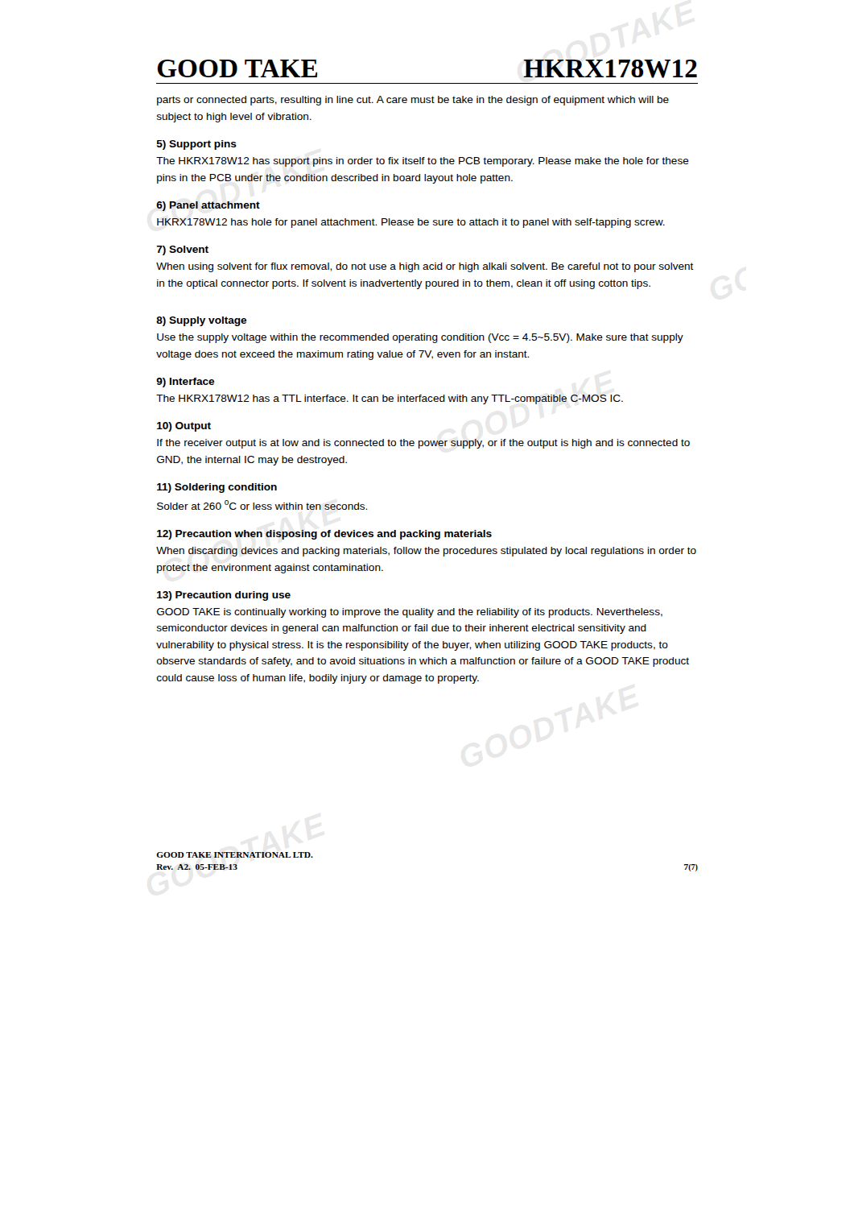GOODTAKE
GOODTAKE
GOODTAKE
GOODTAKE
GOODTAKE
GOODTAKE
GOODTAKE
GOODTAKE
GOODTAKE
GOODTAKE
GOOD TAKE
HKRX178W12
parts or connected parts, resulting in line cut. A care must be take in the design of equipment which will be subject to high level of vibration.
5) Support pins
The HKRX178W12 has support pins in order to fix itself to the PCB temporary. Please make the hole for these pins in the PCB under the condition described in board layout hole patten.
6) Panel attachment
HKRX178W12 has hole for panel attachment. Please be sure to attach it to panel with self-tapping screw.
7) Solvent
When using solvent for flux removal, do not use a high acid or high alkali solvent. Be careful not to pour solvent in the optical connector ports. If solvent is inadvertently poured in to them, clean it off using cotton tips.
8) Supply voltage
Use the supply voltage within the recommended operating condition (Vcc = 4.5~5.5V). Make sure that supply voltage does not exceed the maximum rating value of 7V, even for an instant.
9) Interface
The HKRX178W12 has a TTL interface. It can be interfaced with any TTL-compatible C-MOS IC.
10) Output
If the receiver output is at low and is connected to the power supply, or if the output is high and is connected to GND, the internal IC may be destroyed.
11) Soldering condition
Solder at 260 oC or less within ten seconds.
12) Precaution when disposing of devices and packing materials
When discarding devices and packing materials, follow the procedures stipulated by local regulations in order to protect the environment against contamination.
13) Precaution during use
GOOD TAKE is continually working to improve the quality and the reliability of its products. Nevertheless, semiconductor devices in general can malfunction or fail due to their inherent electrical sensitivity and vulnerability to physical stress. It is the responsibility of the buyer, when utilizing GOOD TAKE products, to observe standards of safety, and to avoid situations in which a malfunction or failure of a GOOD TAKE product could cause loss of human life, bodily injury or damage to property.
GOOD TAKE INTERNATIONAL LTD.
Rev. A2. 05-FEB-13
7(7)